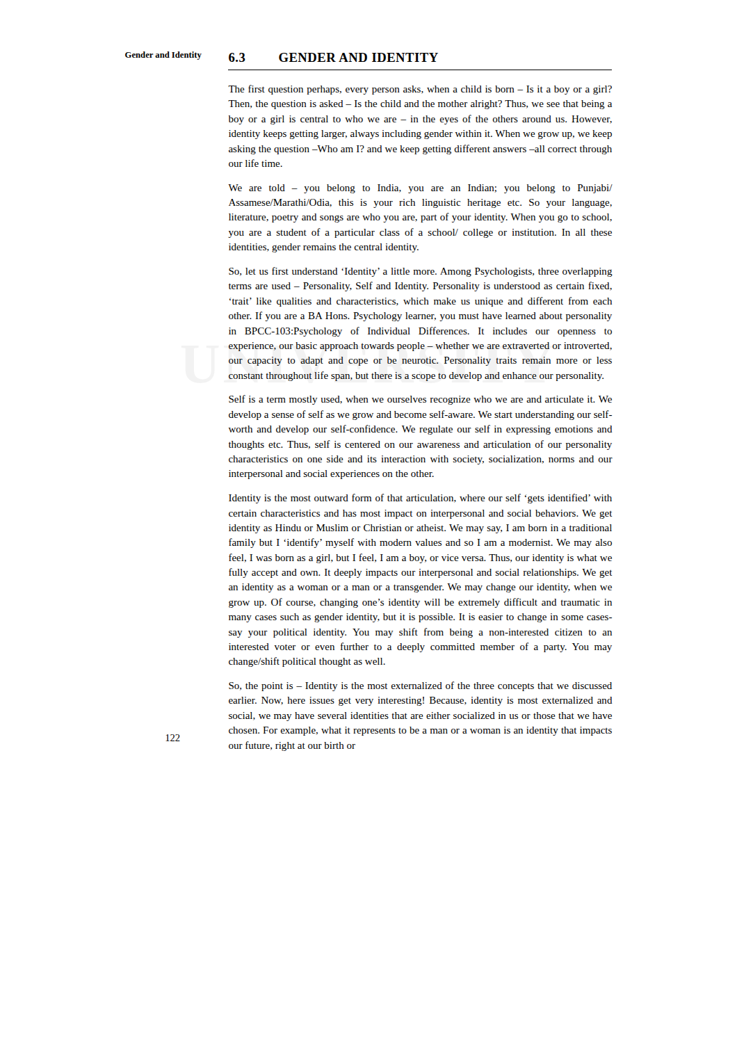UNIVERSITY
Gender and Identity
6.3 GENDER AND IDENTITY
The first question perhaps, every person asks, when a child is born – Is it a boy or a girl? Then, the question is asked – Is the child and the mother alright? Thus, we see that being a boy or a girl is central to who we are – in the eyes of the others around us. However, identity keeps getting larger, always including gender within it. When we grow up, we keep asking the question –Who am I? and we keep getting different answers –all correct through our life time.
We are told – you belong to India, you are an Indian; you belong to Punjabi/ Assamese/Marathi/Odia, this is your rich linguistic heritage etc. So your language, literature, poetry and songs are who you are, part of your identity. When you go to school, you are a student of a particular class of a school/ college or institution. In all these identities, gender remains the central identity.
So, let us first understand ‘Identity’ a little more. Among Psychologists, three overlapping terms are used – Personality, Self and Identity. Personality is understood as certain fixed, ‘trait’ like qualities and characteristics, which make us unique and different from each other. If you are a BA Hons. Psychology learner, you must have learned about personality in BPCC-103:Psychology of Individual Differences. It includes our openness to experience, our basic approach towards people – whether we are extraverted or introverted, our capacity to adapt and cope or be neurotic. Personality traits remain more or less constant throughout life span, but there is a scope to develop and enhance our personality.
Self is a term mostly used, when we ourselves recognize who we are and articulate it. We develop a sense of self as we grow and become self-aware. We start understanding our self-worth and develop our self-confidence. We regulate our self in expressing emotions and thoughts etc. Thus, self is centered on our awareness and articulation of our personality characteristics on one side and its interaction with society, socialization, norms and our interpersonal and social experiences on the other.
Identity is the most outward form of that articulation, where our self ‘gets identified’ with certain characteristics and has most impact on interpersonal and social behaviors. We get identity as Hindu or Muslim or Christian or atheist. We may say, I am born in a traditional family but I ‘identify’ myself with modern values and so I am a modernist. We may also feel, I was born as a girl, but I feel, I am a boy, or vice versa. Thus, our identity is what we fully accept and own. It deeply impacts our interpersonal and social relationships. We get an identity as a woman or a man or a transgender. We may change our identity, when we grow up. Of course, changing one’s identity will be extremely difficult and traumatic in many cases such as gender identity, but it is possible. It is easier to change in some cases-say your political identity. You may shift from being a non-interested citizen to an interested voter or even further to a deeply committed member of a party. You may change/shift political thought as well.
So, the point is – Identity is the most externalized of the three concepts that we discussed earlier. Now, here issues get very interesting! Because, identity is most externalized and social, we may have several identities that are either socialized in us or those that we have chosen. For example, what it represents to be a man or a woman is an identity that impacts our future, right at our birth or
122